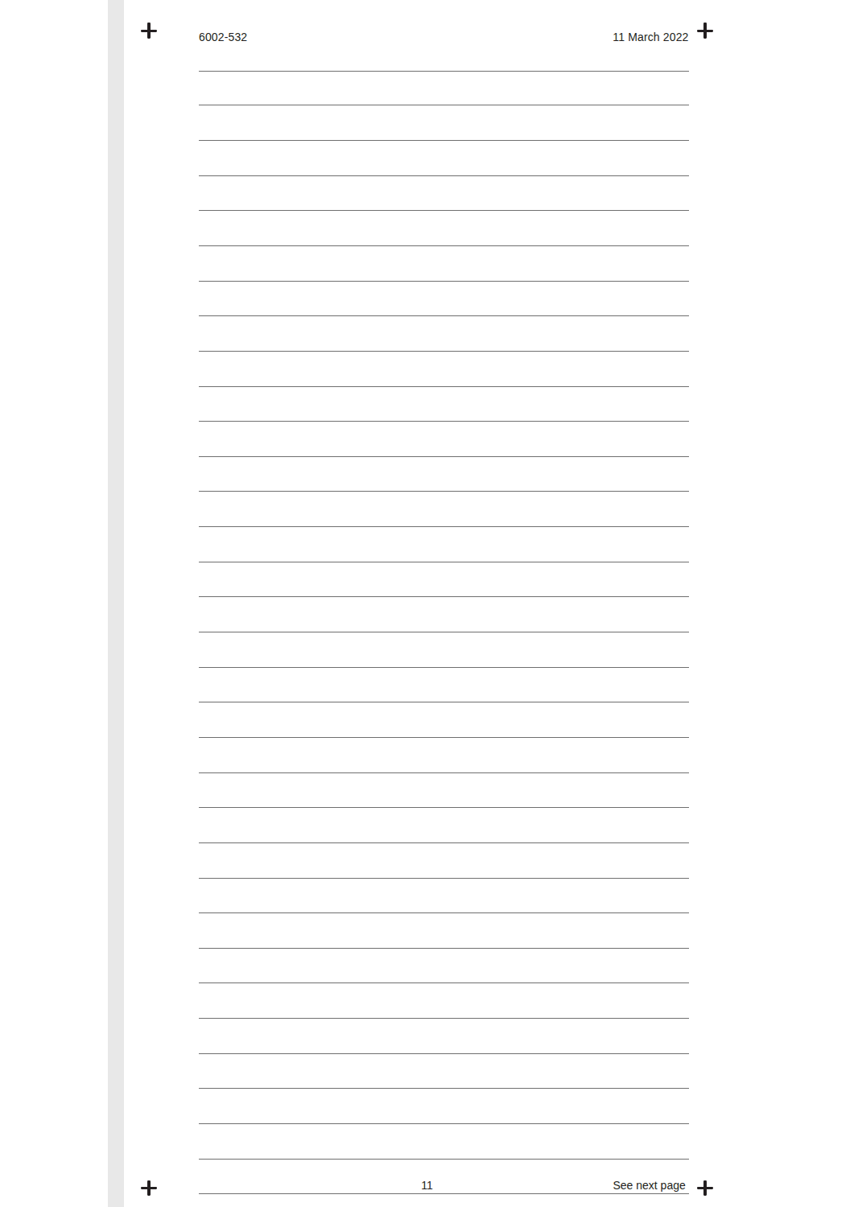6002-532 11 March 2022
11 See next page